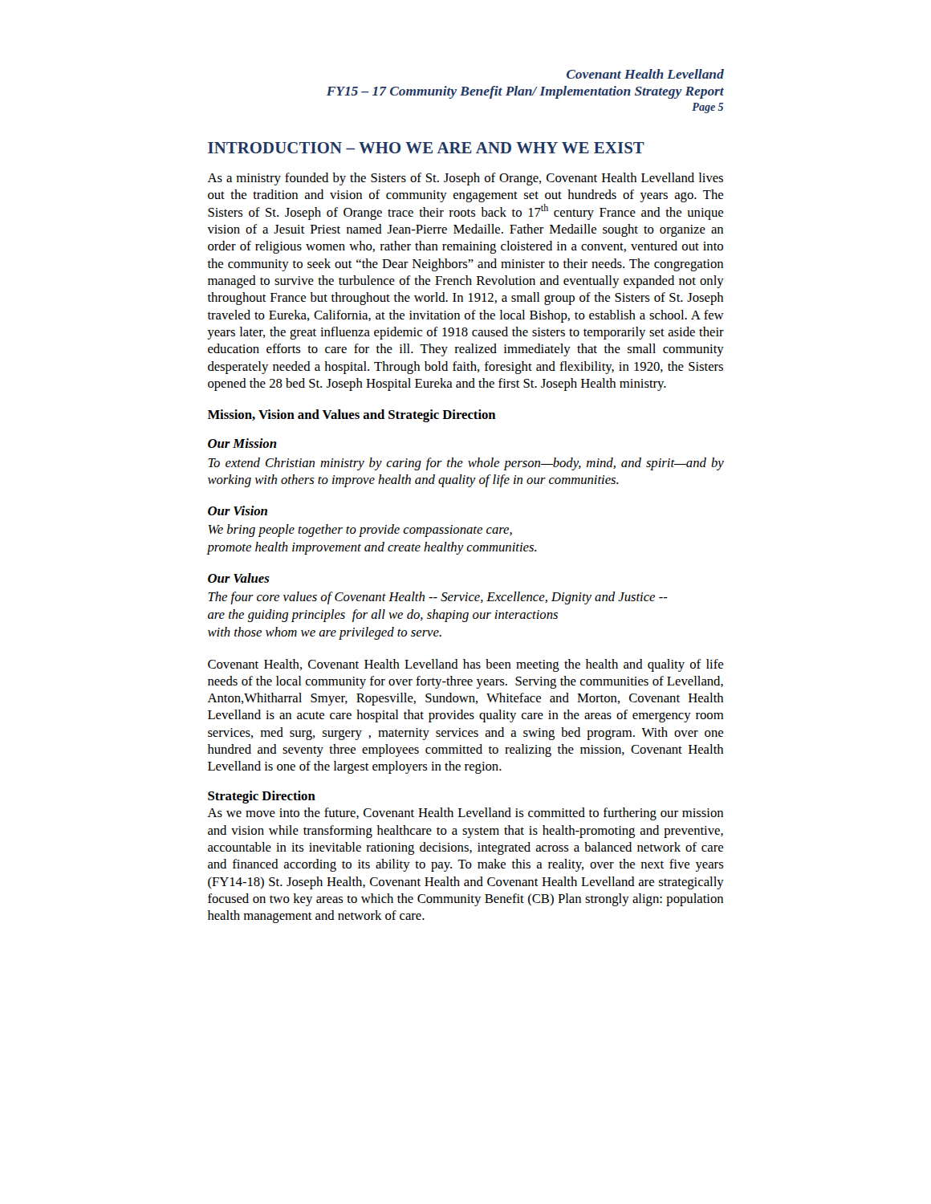Covenant Health Levelland
FY15 – 17 Community Benefit Plan/ Implementation Strategy Report
Page 5
INTRODUCTION – WHO WE ARE AND WHY WE EXIST
As a ministry founded by the Sisters of St. Joseph of Orange, Covenant Health Levelland lives out the tradition and vision of community engagement set out hundreds of years ago. The Sisters of St. Joseph of Orange trace their roots back to 17th century France and the unique vision of a Jesuit Priest named Jean-Pierre Medaille. Father Medaille sought to organize an order of religious women who, rather than remaining cloistered in a convent, ventured out into the community to seek out “the Dear Neighbors” and minister to their needs. The congregation managed to survive the turbulence of the French Revolution and eventually expanded not only throughout France but throughout the world. In 1912, a small group of the Sisters of St. Joseph traveled to Eureka, California, at the invitation of the local Bishop, to establish a school. A few years later, the great influenza epidemic of 1918 caused the sisters to temporarily set aside their education efforts to care for the ill. They realized immediately that the small community desperately needed a hospital. Through bold faith, foresight and flexibility, in 1920, the Sisters opened the 28 bed St. Joseph Hospital Eureka and the first St. Joseph Health ministry.
Mission, Vision and Values and Strategic Direction
Our Mission
To extend Christian ministry by caring for the whole person—body, mind, and spirit—and by working with others to improve health and quality of life in our communities.
Our Vision
We bring people together to provide compassionate care,
promote health improvement and create healthy communities.
Our Values
The four core values of Covenant Health -- Service, Excellence, Dignity and Justice --
are the guiding principles for all we do, shaping our interactions
with those whom we are privileged to serve.
Covenant Health, Covenant Health Levelland has been meeting the health and quality of life needs of the local community for over forty-three years. Serving the communities of Levelland, Anton,Whitharral Smyer, Ropesville, Sundown, Whiteface and Morton, Covenant Health Levelland is an acute care hospital that provides quality care in the areas of emergency room services, med surg, surgery , maternity services and a swing bed program. With over one hundred and seventy three employees committed to realizing the mission, Covenant Health Levelland is one of the largest employers in the region.
Strategic Direction
As we move into the future, Covenant Health Levelland is committed to furthering our mission and vision while transforming healthcare to a system that is health-promoting and preventive, accountable in its inevitable rationing decisions, integrated across a balanced network of care and financed according to its ability to pay. To make this a reality, over the next five years (FY14-18) St. Joseph Health, Covenant Health and Covenant Health Levelland are strategically focused on two key areas to which the Community Benefit (CB) Plan strongly align: population health management and network of care.